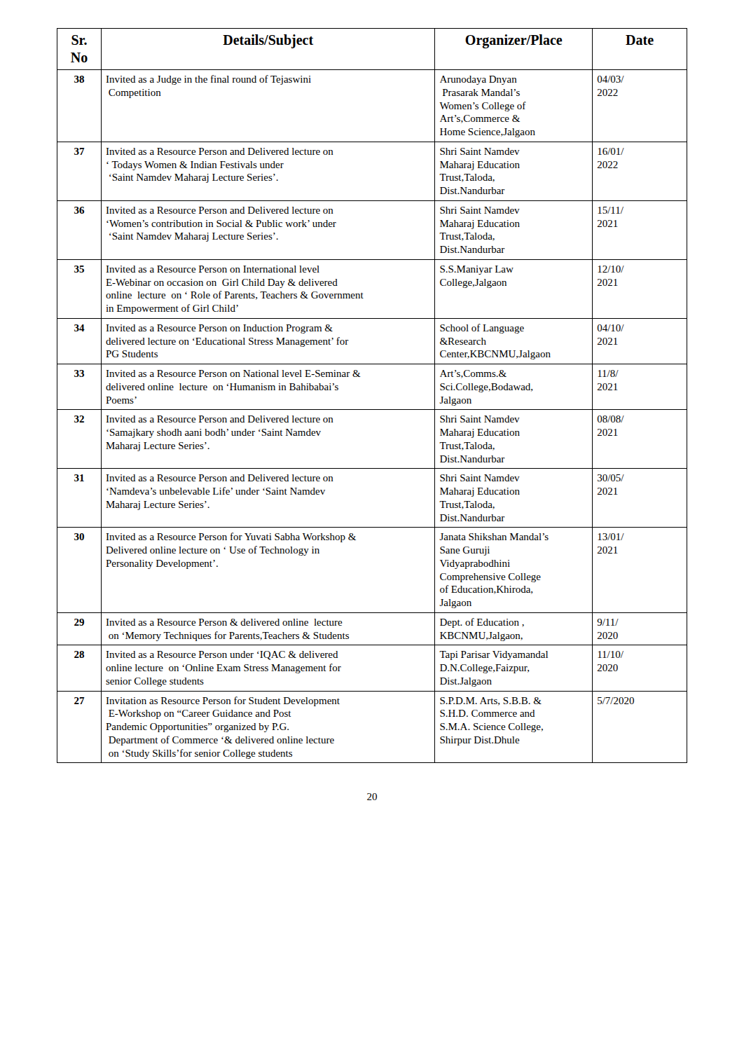| Sr. No | Details/Subject | Organizer/Place | Date |
| --- | --- | --- | --- |
| 38 | Invited as a Judge in the final round of Tejaswini Competition | Arunodaya Dnyan Prasarak Mandal’s Women’s College of Art’s,Commerce & Home Science,Jalgaon | 04/03/ 2022 |
| 37 | Invited as a Resource Person and Delivered lecture on ‘ Todays Women & Indian Festivals under ‘Saint Namdev Maharaj Lecture Series’. | Shri Saint Namdev Maharaj Education Trust,Taloda, Dist.Nandurbar | 16/01/ 2022 |
| 36 | Invited as a Resource Person and Delivered lecture on ‘Women’s contribution in Social & Public work’ under ‘Saint Namdev Maharaj Lecture Series’. | Shri Saint Namdev Maharaj Education Trust,Taloda, Dist.Nandurbar | 15/11/ 2021 |
| 35 | Invited as a Resource Person on International level E-Webinar on occasion on Girl Child Day & delivered online lecture on ‘ Role of Parents, Teachers & Government in Empowerment of Girl Child’ | S.S.Maniyar Law College,Jalgaon | 12/10/ 2021 |
| 34 | Invited as a Resource Person on Induction Program & delivered lecture on ‘Educational Stress Management’ for PG Students | School of Language &Research Center,KBCNMU,Jalgaon | 04/10/ 2021 |
| 33 | Invited as a Resource Person on National level E-Seminar & delivered online lecture on ‘Humanism in Bahibabai’s Poems’ | Art’s,Comms.& Sci.College,Bodawad, Jalgaon | 11/8/ 2021 |
| 32 | Invited as a Resource Person and Delivered lecture on ‘Samajkary shodh aani bodh’ under ‘Saint Namdev Maharaj Lecture Series’. | Shri Saint Namdev Maharaj Education Trust,Taloda, Dist.Nandurbar | 08/08/ 2021 |
| 31 | Invited as a Resource Person and Delivered lecture on ‘Namdeva’s unbelevable Life’ under ‘Saint Namdev Maharaj Lecture Series’. | Shri Saint Namdev Maharaj Education Trust,Taloda, Dist.Nandurbar | 30/05/ 2021 |
| 30 | Invited as a Resource Person for Yuvati Sabha Workshop & Delivered online lecture on ‘ Use of Technology in Personality Development’. | Janata Shikshan Mandal’s Sane Guruji Vidyaprabodhini Comprehensive College of Education,Khiroda, Jalgaon | 13/01/ 2021 |
| 29 | Invited as a Resource Person & delivered online lecture on ‘Memory Techniques for Parents,Teachers & Students | Dept. of Education , KBCNMU,Jalgaon, | 9/11/ 2020 |
| 28 | Invited as a Resource Person under ‘IQAC & delivered online lecture on ‘Online Exam Stress Management for senior College students | Tapi Parisar Vidyamandal D.N.College,Faizpur, Dist.Jalgaon | 11/10/ 2020 |
| 27 | Invitation as Resource Person for Student Development E-Workshop on “Career Guidance and Post Pandemic Opportunities” organized by P.G. Department of Commerce ‘& delivered online lecture on ‘Study Skills’for senior College students | S.P.D.M. Arts, S.B.B. & S.H.D. Commerce and S.M.A. Science College, Shirpur Dist.Dhule | 5/7/2020 |
20